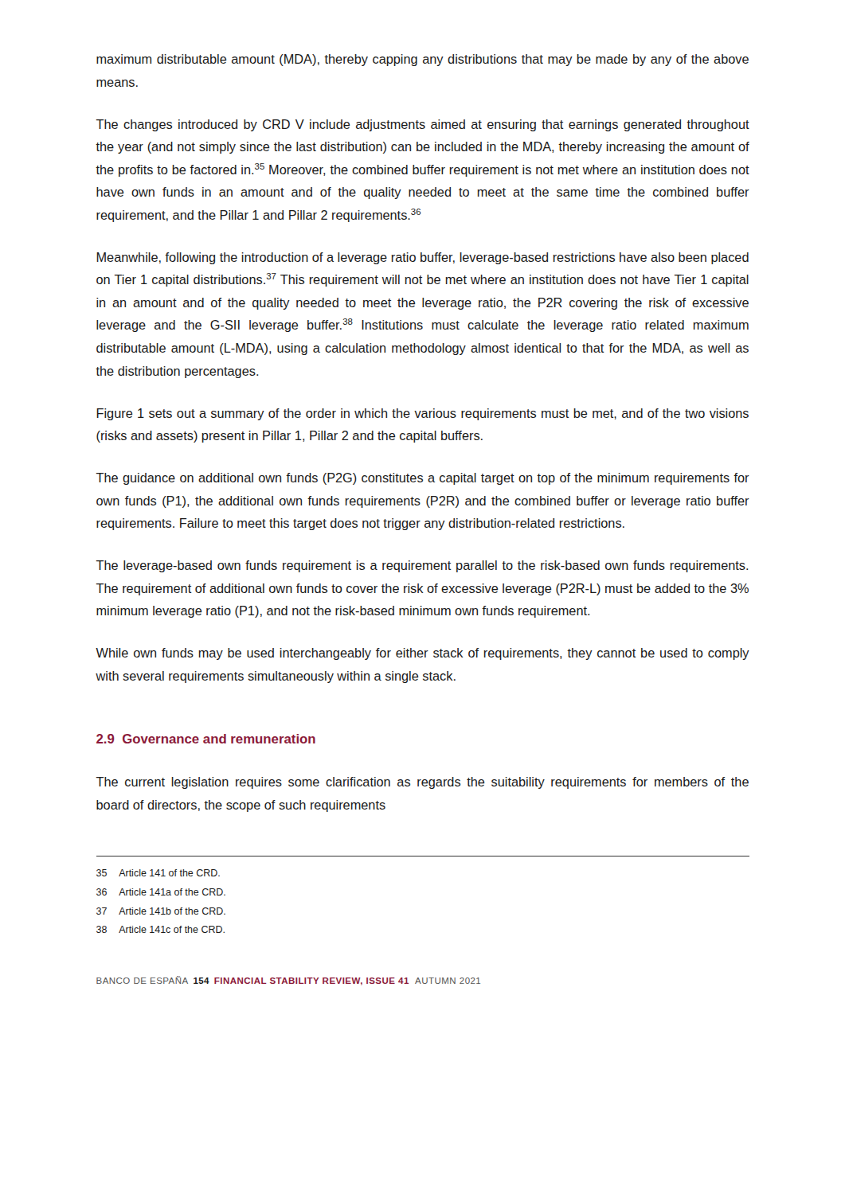maximum distributable amount (MDA), thereby capping any distributions that may be made by any of the above means.
The changes introduced by CRD V include adjustments aimed at ensuring that earnings generated throughout the year (and not simply since the last distribution) can be included in the MDA, thereby increasing the amount of the profits to be factored in.35 Moreover, the combined buffer requirement is not met where an institution does not have own funds in an amount and of the quality needed to meet at the same time the combined buffer requirement, and the Pillar 1 and Pillar 2 requirements.36
Meanwhile, following the introduction of a leverage ratio buffer, leverage-based restrictions have also been placed on Tier 1 capital distributions.37 This requirement will not be met where an institution does not have Tier 1 capital in an amount and of the quality needed to meet the leverage ratio, the P2R covering the risk of excessive leverage and the G-SII leverage buffer.38 Institutions must calculate the leverage ratio related maximum distributable amount (L-MDA), using a calculation methodology almost identical to that for the MDA, as well as the distribution percentages.
Figure 1 sets out a summary of the order in which the various requirements must be met, and of the two visions (risks and assets) present in Pillar 1, Pillar 2 and the capital buffers.
The guidance on additional own funds (P2G) constitutes a capital target on top of the minimum requirements for own funds (P1), the additional own funds requirements (P2R) and the combined buffer or leverage ratio buffer requirements. Failure to meet this target does not trigger any distribution-related restrictions.
The leverage-based own funds requirement is a requirement parallel to the risk-based own funds requirements. The requirement of additional own funds to cover the risk of excessive leverage (P2R-L) must be added to the 3% minimum leverage ratio (P1), and not the risk-based minimum own funds requirement.
While own funds may be used interchangeably for either stack of requirements, they cannot be used to comply with several requirements simultaneously within a single stack.
2.9 Governance and remuneration
The current legislation requires some clarification as regards the suitability requirements for members of the board of directors, the scope of such requirements
35 Article 141 of the CRD.
36 Article 141a of the CRD.
37 Article 141b of the CRD.
38 Article 141c of the CRD.
BANCO DE ESPAÑA 154 FINANCIAL STABILITY REVIEW, ISSUE 41 AUTUMN 2021